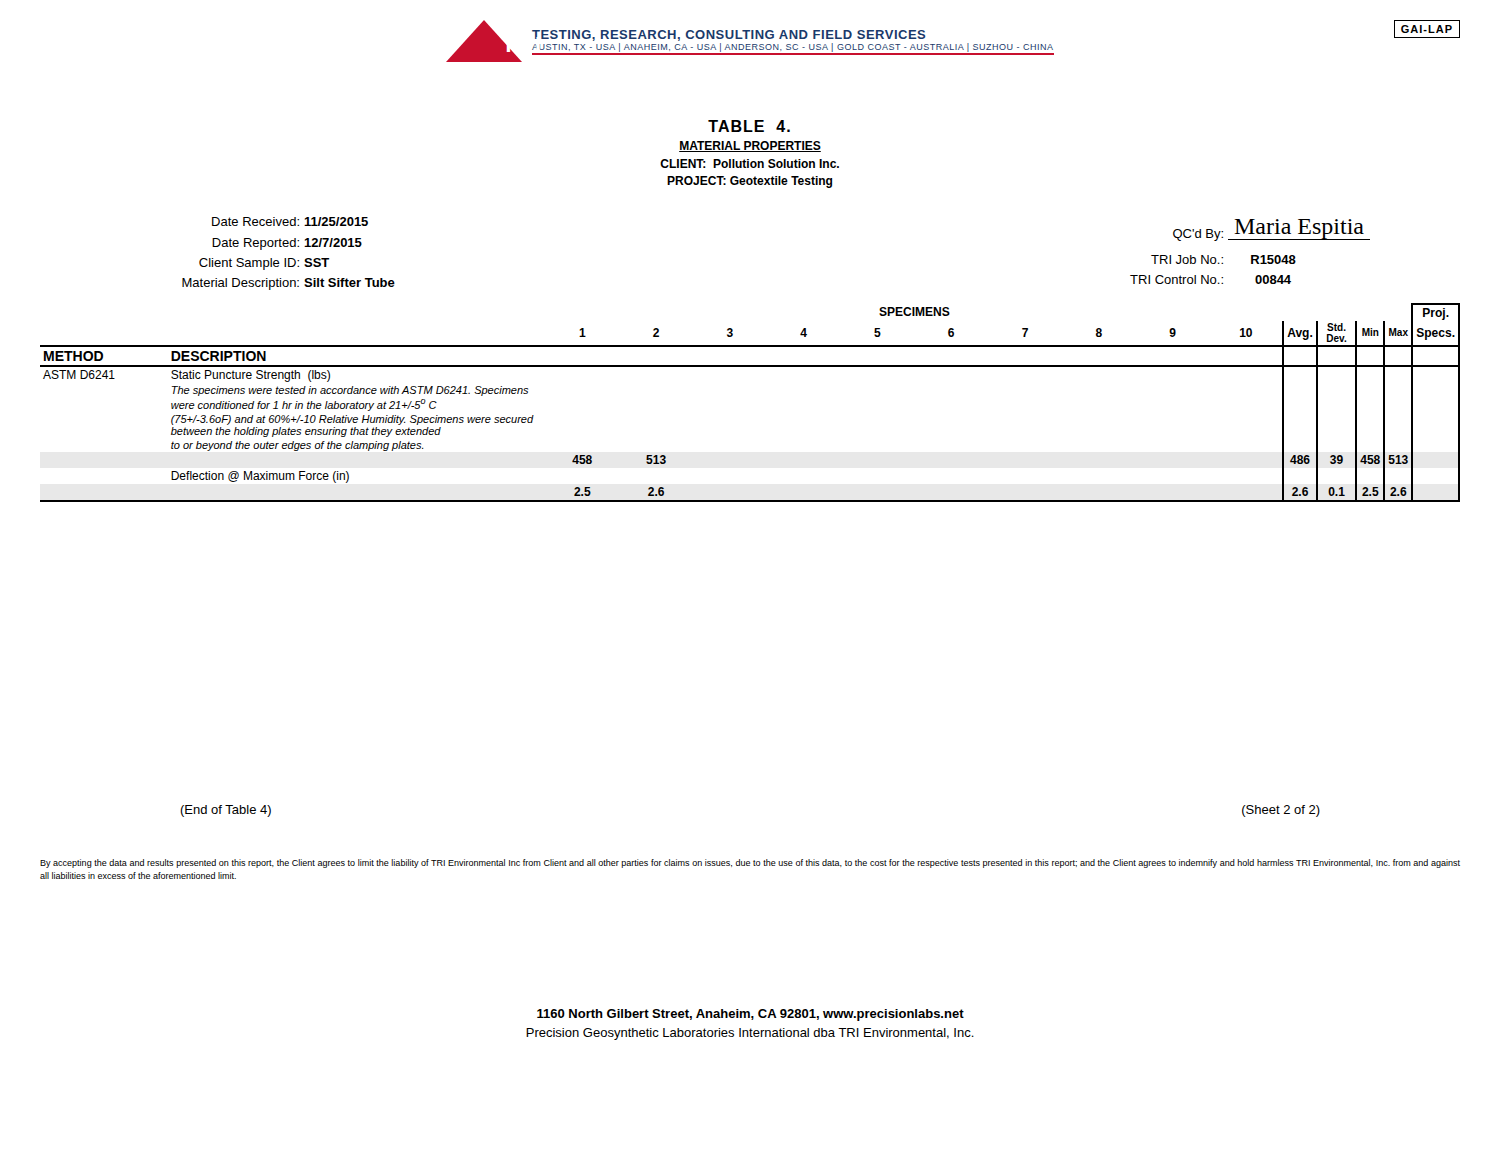TRI
TESTING, RESEARCH, CONSULTING AND FIELD SERVICES
AUSTIN, TX - USA | ANAHEIM, CA - USA | ANDERSON, SC - USA | GOLD COAST - AUSTRALIA | SUZHOU - CHINA
GAI-LAP
TABLE 4.
MATERIAL PROPERTIES
CLIENT: Pollution Solution Inc.
PROJECT: Geotextile Testing
Date Received: 11/25/2015
Date Reported: 12/7/2015
Client Sample ID: SST
Material Description: Silt Sifter Tube
QC'd By: Maria Espitia
TRI Job No.: R15048
TRI Control No.: 00844
| | SPECIMENS | | Proj. |
| | 1 | 2 | 3 | 4 | 5 | 6 | 7 | 8 | 9 | 10 | Avg. | Std. Dev. | Min | Max | Specs. |
| METHOD | DESCRIPTION | | | | | | | | | | | | | | | |
| ASTM D6241 | Static Puncture Strength (lbs) | | | | | | |
| | The specimens were tested in accordance with ASTM D6241. Specimens were conditioned for 1 hr in the laboratory at 21+/-5 o C | | | | | | |
| | (75+/-3.6oF) and at 60%+/-10 Relative Humidity. Specimens were secured between the holding plates ensuring that they extended | | | | | | |
| | to or beyond the outer edges of the clamping plates. | | | | | | |
| | | 458 | 513 | | | | | | | | | 486 | 39 | 458 | 513 | |
| | Deflection @ Maximum Force (in) | | | | | | |
| | | 2.5 | 2.6 | | | | | | | | | 2.6 | 0.1 | 2.5 | 2.6 | |
(End of Table 4)
(Sheet 2 of 2)
By accepting the data and results presented on this report, the Client agrees to limit the liability of TRI Environmental Inc from Client and all other parties for claims on issues, due to the use of this data, to the cost for the respective tests presented in this report; and the Client agrees to indemnify and hold harmless TRI Environmental, Inc. from and against all liabilities in excess of the aforementioned limit.
1160 North Gilbert Street, Anaheim, CA 92801, www.precisionlabs.net
Precision Geosynthetic Laboratories International dba TRI Environmental, Inc.